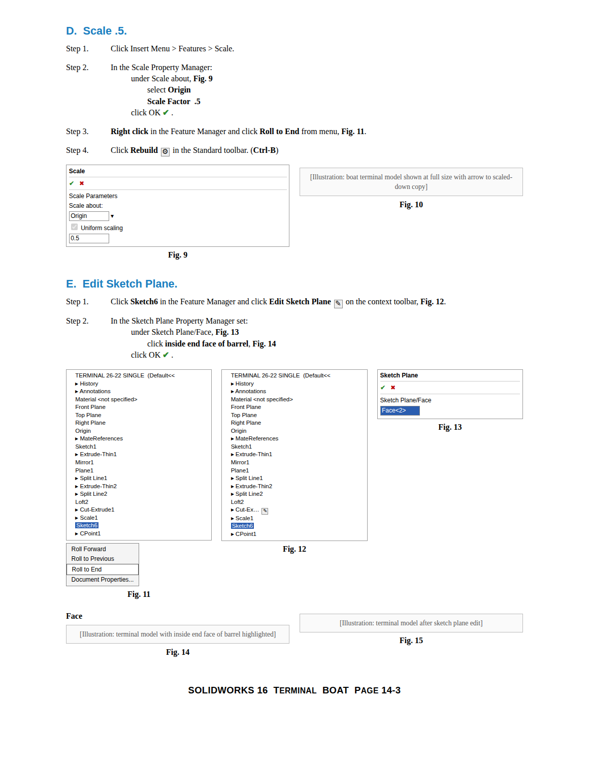D. Scale .5.
Step 1.
Click Insert Menu > Features > Scale.
Step 2.
In the Scale Property Manager:
under Scale about, Fig. 9
select Origin
Scale Factor .5
click OK ✔ .
Step 3.
Right click in the Feature Manager and click Roll to End from menu, Fig. 11.
Step 4.
Click Rebuild ⚙ in the Standard toolbar. (Ctrl-B)
Scale
✔ ✖
Scale Parameters
Scale about:
Origin ▾
Uniform scaling
0.5
Fig. 9
[Illustration: boat terminal model shown at full size with arrow to scaled-down copy]
Fig. 10
E. Edit Sketch Plane.
Step 1.
Click Sketch6 in the Feature Manager and click Edit Sketch Plane ✎ on the context toolbar, Fig. 12.
Step 2.
In the Sketch Plane Property Manager set:
under Sketch Plane/Face, Fig. 13
click inside end face of barrel, Fig. 14
click OK ✔ .
TERMINAL 26-22 SINGLE (Default<<
▸ History
▸ Annotations
Material <not specified>
Front Plane
Top Plane
Right Plane
Origin
▸ MateReferences
Sketch1
▸ Extrude-Thin1
Mirror1
Plane1
▸ Split Line1
▸ Extrude-Thin2
▸ Split Line2
Loft2
▸ Cut-Extrude1
▸ Scale1
Sketch6
▸ CPoint1
Roll Forward
Roll to Previous
Roll to End
Document Properties...
Fig. 11
TERMINAL 26-22 SINGLE (Default<<
▸ History
▸ Annotations
Material <not specified>
Front Plane
Top Plane
Right Plane
Origin
▸ MateReferences
Sketch1
▸ Extrude-Thin1
Mirror1
Plane1
▸ Split Line1
▸ Extrude-Thin2
▸ Split Line2
Loft2
▸ Cut-Ex… ✎
▸ Scale1
Sketch6
▸ CPoint1
Fig. 12
Sketch Plane
✔ ✖
Sketch Plane/Face
Face<2>
Fig. 13
Face
[Illustration: terminal model with inside end face of barrel highlighted]
Fig. 14
[Illustration: terminal model after sketch plane edit]
Fig. 15
SOLIDWORKS 16 TERMINAL BOAT PAGE 14-3